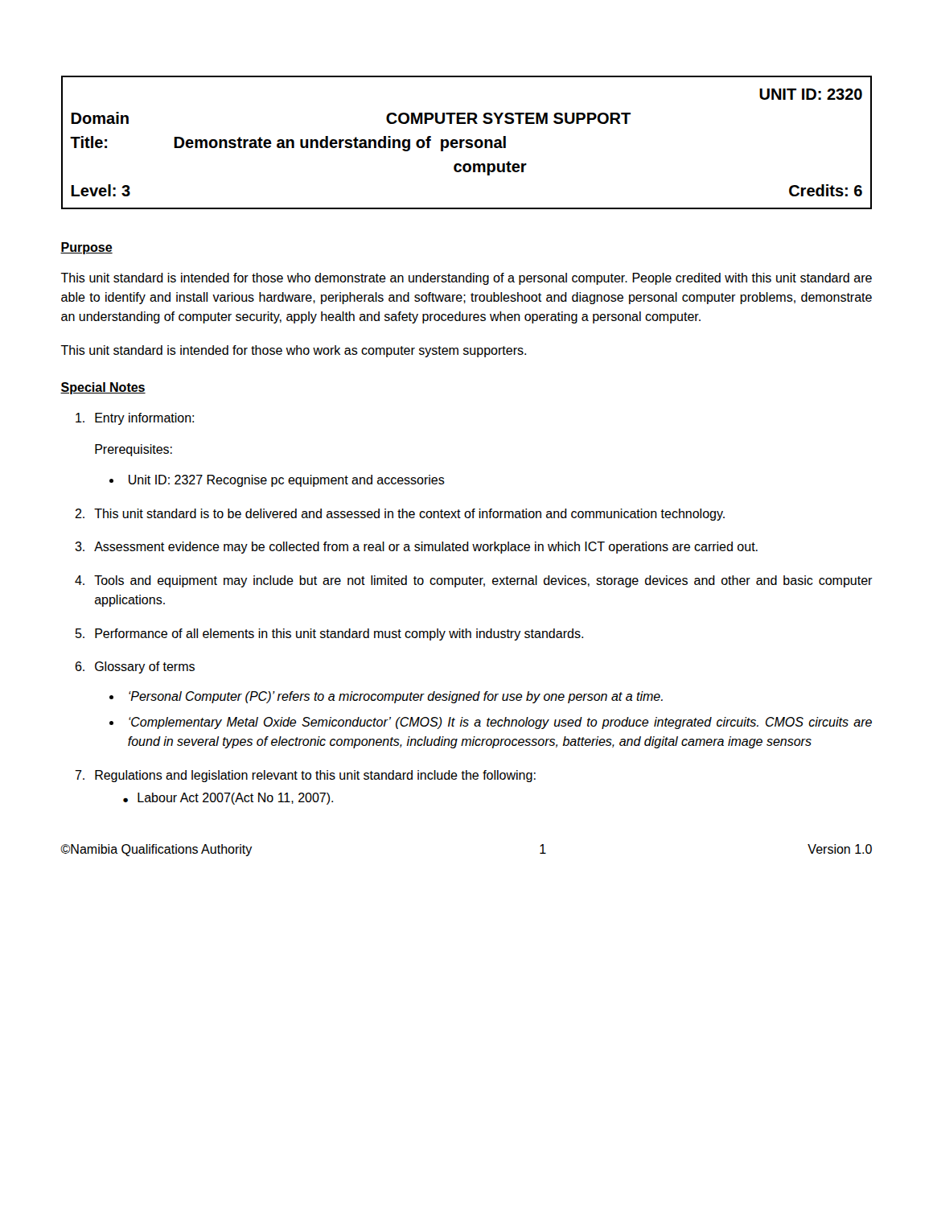UNIT ID: 2320
Domain COMPUTER SYSTEM SUPPORT
Title: Demonstrate an understanding of personalcomputer
Level: 3 Credits: 6
Purpose
This unit standard is intended for those who demonstrate an understanding of a personal computer. People credited with this unit standard are able to identify and install various hardware, peripherals and software; troubleshoot and diagnose personal computer problems, demonstrate an understanding of computer security, apply health and safety procedures when operating a personal computer.
This unit standard is intended for those who work as computer system supporters.
Special Notes
Entry information:
Prerequisites:
Unit ID: 2327 Recognise pc equipment and accessories
This unit standard is to be delivered and assessed in the context of information and communication technology.
Assessment evidence may be collected from a real or a simulated workplace in which ICT operations are carried out.
Tools and equipment may include but are not limited to computer, external devices, storage devices and other and basic computer applications.
Performance of all elements in this unit standard must comply with industry standards.
Glossary of terms
‘Personal Computer (PC)’ refers to a microcomputer designed for use by one person at a time.
‘Complementary Metal Oxide Semiconductor’ (CMOS) It is a technology used to produce integrated circuits. CMOS circuits are found in several types of electronic components, including microprocessors, batteries, and digital camera image sensors
Regulations and legislation relevant to this unit standard include the following:
Labour Act 2007(Act No 11, 2007).
©Namibia Qualifications Authority 1 Version 1.0